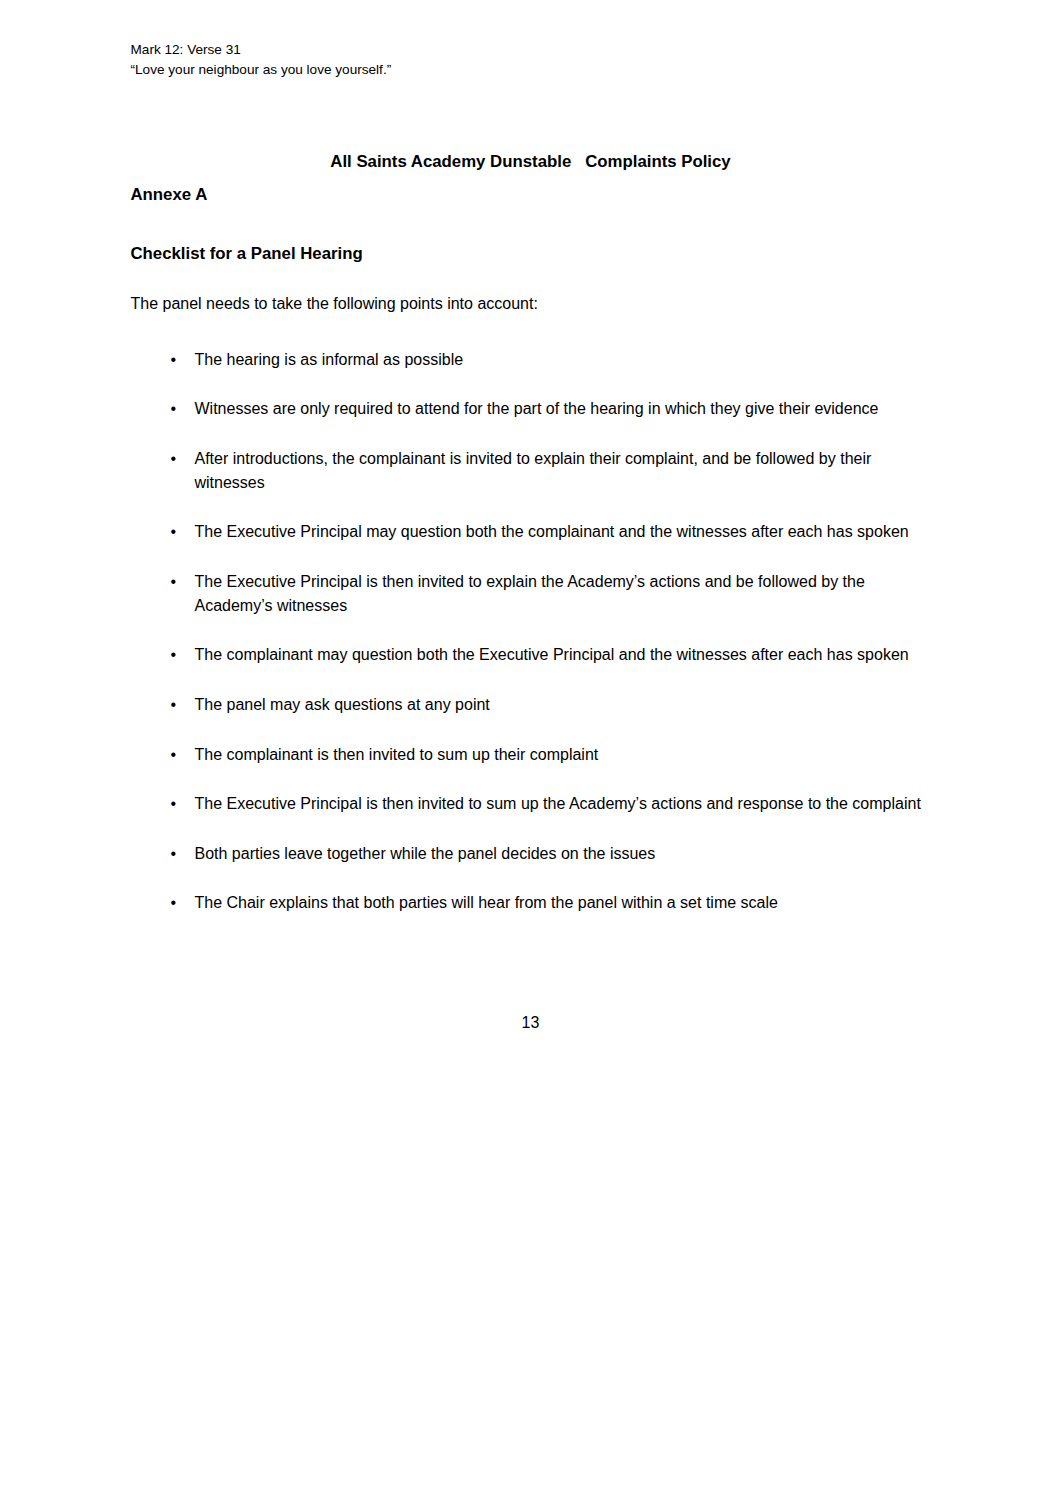Mark 12: Verse 31
“Love your neighbour as you love yourself.”
All Saints Academy Dunstable Complaints Policy
Annexe A
Checklist for a Panel Hearing
The panel needs to take the following points into account:
The hearing is as informal as possible
Witnesses are only required to attend for the part of the hearing in which they give their evidence
After introductions, the complainant is invited to explain their complaint, and be followed by their witnesses
The Executive Principal may question both the complainant and the witnesses after each has spoken
The Executive Principal is then invited to explain the Academy’s actions and be followed by the Academy’s witnesses
The complainant may question both the Executive Principal and the witnesses after each has spoken
The panel may ask questions at any point
The complainant is then invited to sum up their complaint
The Executive Principal is then invited to sum up the Academy’s actions and response to the complaint
Both parties leave together while the panel decides on the issues
The Chair explains that both parties will hear from the panel within a set time scale
13